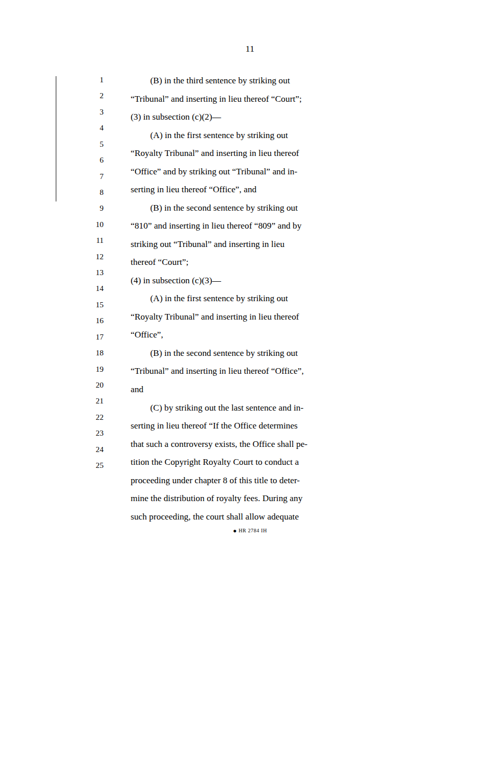11
| 1 2 3 4 5 6 7 8 9 10 11 12 13 14 15 16 17 18 19 20 21 22 23 24 25 | (B) in the third sentence by striking out “Tribunal” and inserting in lieu thereof “Court”; (3) in subsection (c)(2)— (A) in the first sentence by striking out “Royalty Tribunal” and inserting in lieu thereof “Office” and by striking out “Tribunal” and in- serting in lieu thereof “Office”, and (B) in the second sentence by striking out “810” and inserting in lieu thereof “809” and by striking out “Tribunal” and inserting in lieu thereof “Court”; (4) in subsection (c)(3)— (A) in the first sentence by striking out “Royalty Tribunal” and inserting in lieu thereof “Office”, (B) in the second sentence by striking out “Tribunal” and inserting in lieu thereof “Office”, and (C) by striking out the last sentence and in- serting in lieu thereof “If the Office determines that such a controversy exists, the Office shall pe- tition the Copyright Royalty Court to conduct a proceeding under chapter 8 of this title to deter- mine the distribution of royalty fees. During any such proceeding, the court shall allow adequate |
● HR 2784 IH